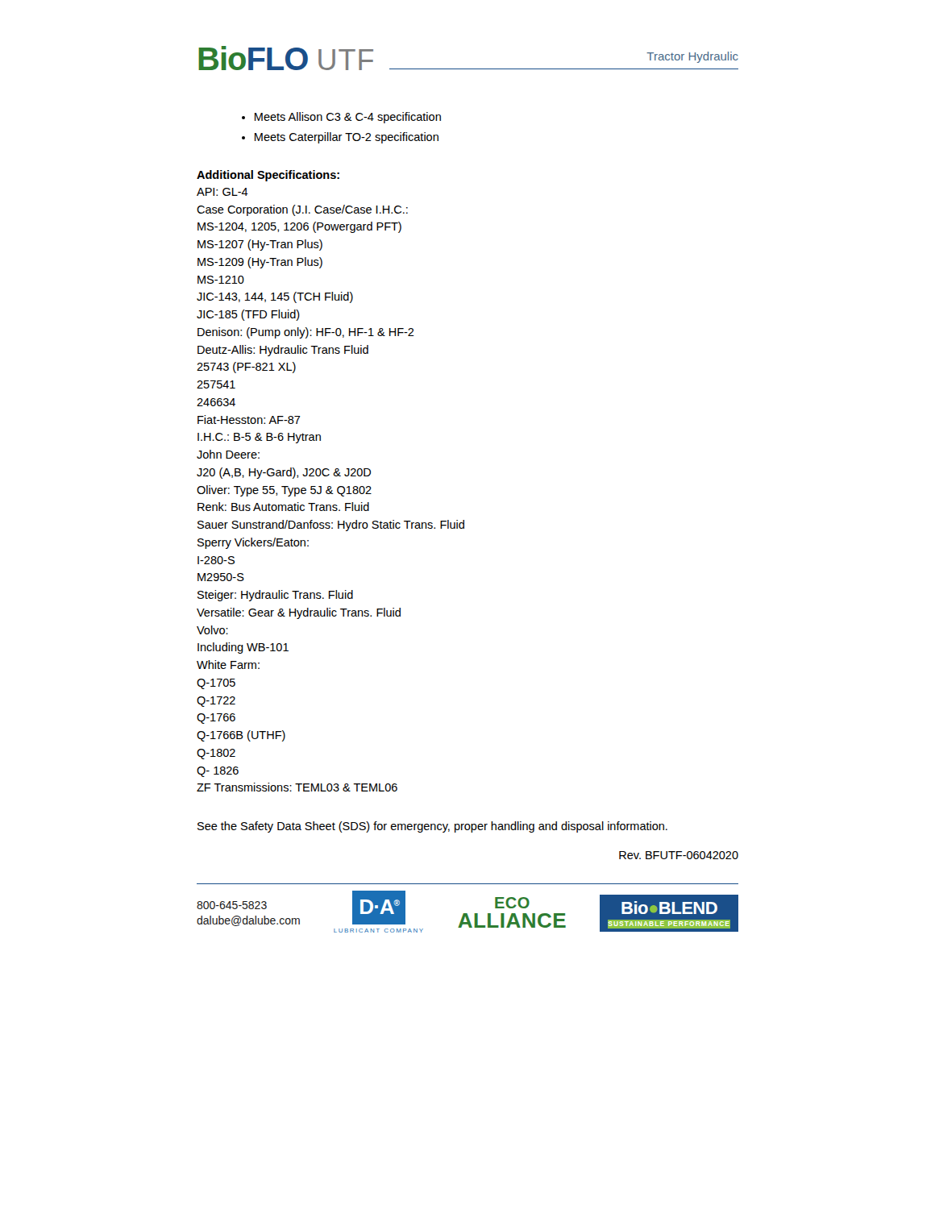Bio FLO UTF
Tractor Hydraulic
Meets Allison C3 & C-4 specification
Meets Caterpillar TO-2 specification
Additional Specifications:
API: GL-4
Case Corporation (J.I. Case/Case I.H.C.:
MS-1204, 1205, 1206 (Powergard PFT)
MS-1207 (Hy-Tran Plus)
MS-1209 (Hy-Tran Plus)
MS-1210
JIC-143, 144, 145 (TCH Fluid)
JIC-185 (TFD Fluid)
Denison: (Pump only): HF-0, HF-1 & HF-2
Deutz-Allis: Hydraulic Trans Fluid
25743 (PF-821 XL)
257541
246634
Fiat-Hesston: AF-87
I.H.C.: B-5 & B-6 Hytran
John Deere:
J20 (A,B, Hy-Gard), J20C & J20D
Oliver: Type 55, Type 5J & Q1802
Renk: Bus Automatic Trans. Fluid
Sauer Sunstrand/Danfoss: Hydro Static Trans. Fluid
Sperry Vickers/Eaton:
I-280-S
M2950-S
Steiger: Hydraulic Trans. Fluid
Versatile: Gear & Hydraulic Trans. Fluid
Volvo:
Including WB-101
White Farm:
Q-1705
Q-1722
Q-1766
Q-1766B (UTHF)
Q-1802
Q- 1826
ZF Transmissions: TEML03 & TEML06
See the Safety Data Sheet (SDS) for emergency, proper handling and disposal information.
Rev. BFUTF-06042020
800-645-5823
dalube@dalube.com
D·A®
LUBRICANT COMPANY
ECO
ALLIANCE
Bio●BLEND
SUSTAINABLE PERFORMANCE